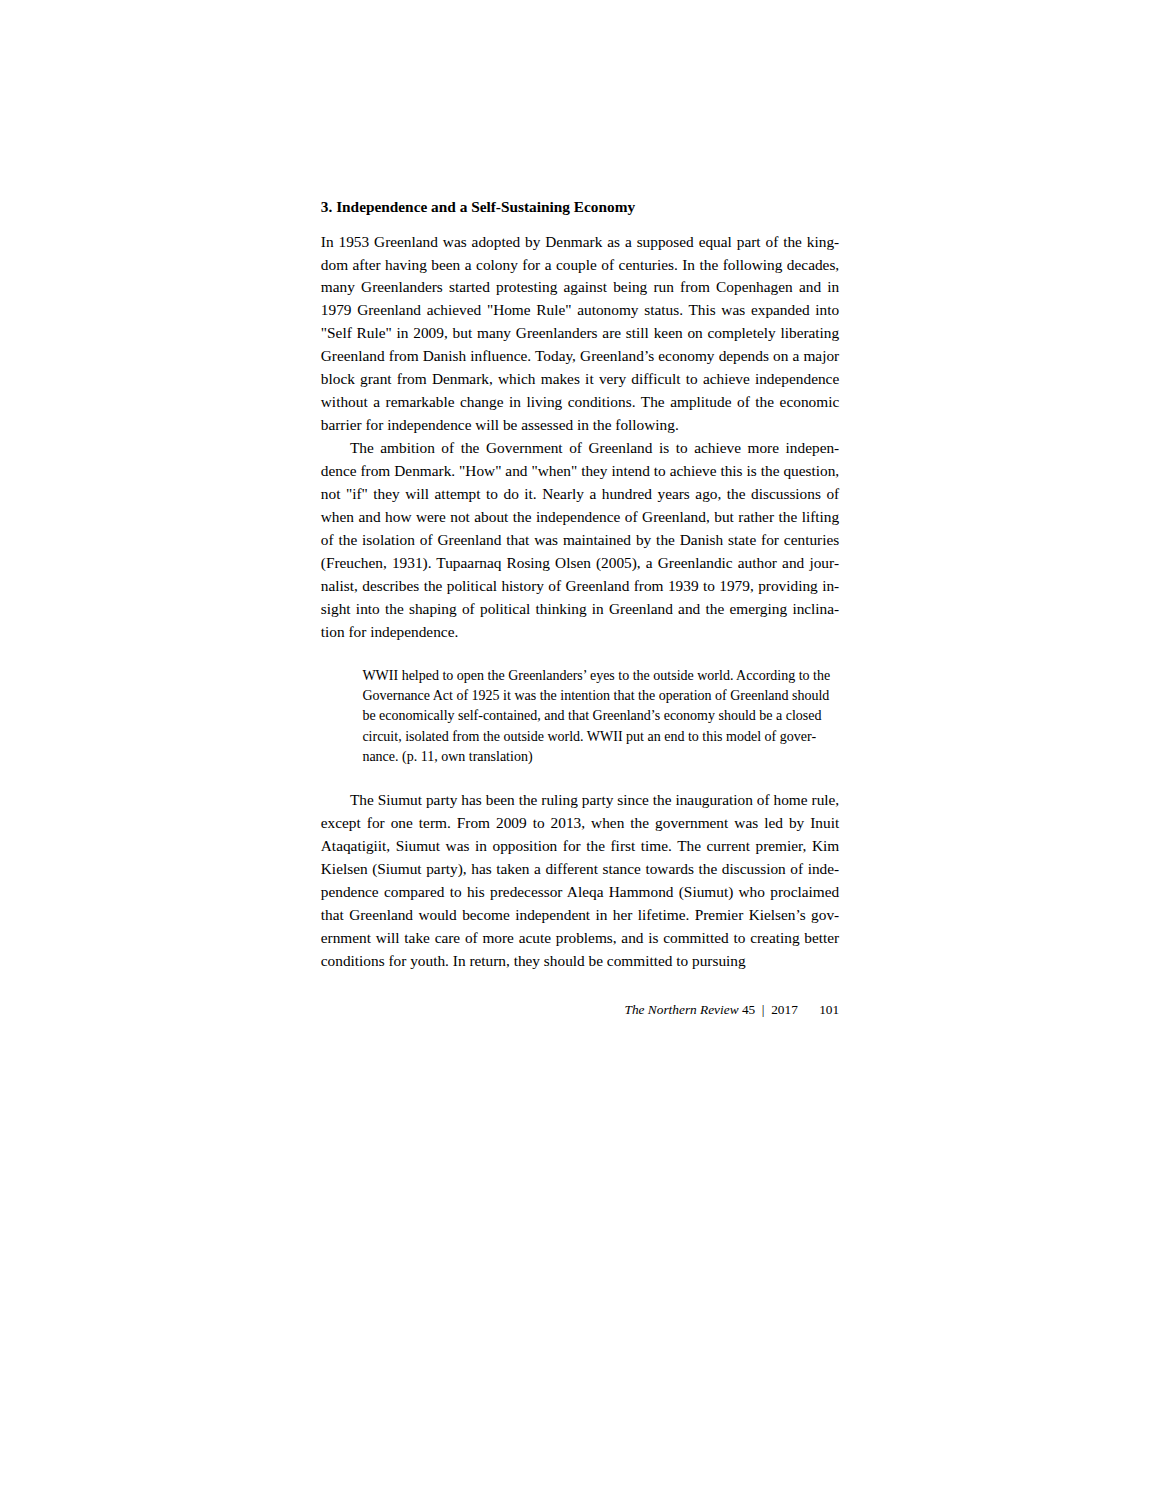3. Independence and a Self-Sustaining Economy
In 1953 Greenland was adopted by Denmark as a supposed equal part of the kingdom after having been a colony for a couple of centuries. In the following decades, many Greenlanders started protesting against being run from Copenhagen and in 1979 Greenland achieved "Home Rule" autonomy status. This was expanded into "Self Rule" in 2009, but many Greenlanders are still keen on completely liberating Greenland from Danish influence. Today, Greenland’s economy depends on a major block grant from Denmark, which makes it very difficult to achieve independence without a remarkable change in living conditions. The amplitude of the economic barrier for independence will be assessed in the following.
The ambition of the Government of Greenland is to achieve more independence from Denmark. "How" and "when" they intend to achieve this is the question, not "if" they will attempt to do it. Nearly a hundred years ago, the discussions of when and how were not about the independence of Greenland, but rather the lifting of the isolation of Greenland that was maintained by the Danish state for centuries (Freuchen, 1931). Tupaarnaq Rosing Olsen (2005), a Greenlandic author and journalist, describes the political history of Greenland from 1939 to 1979, providing insight into the shaping of political thinking in Greenland and the emerging inclination for independence.
WWII helped to open the Greenlanders’ eyes to the outside world. According to the Governance Act of 1925 it was the intention that the operation of Greenland should be economically self-contained, and that Greenland’s economy should be a closed circuit, isolated from the outside world. WWII put an end to this model of governance. (p. 11, own translation)
The Siumut party has been the ruling party since the inauguration of home rule, except for one term. From 2009 to 2013, when the government was led by Inuit Ataqatigiit, Siumut was in opposition for the first time. The current premier, Kim Kielsen (Siumut party), has taken a different stance towards the discussion of independence compared to his predecessor Aleqa Hammond (Siumut) who proclaimed that Greenland would become independent in her lifetime. Premier Kielsen’s government will take care of more acute problems, and is committed to creating better conditions for youth. In return, they should be committed to pursuing
The Northern Review 45 | 2017101